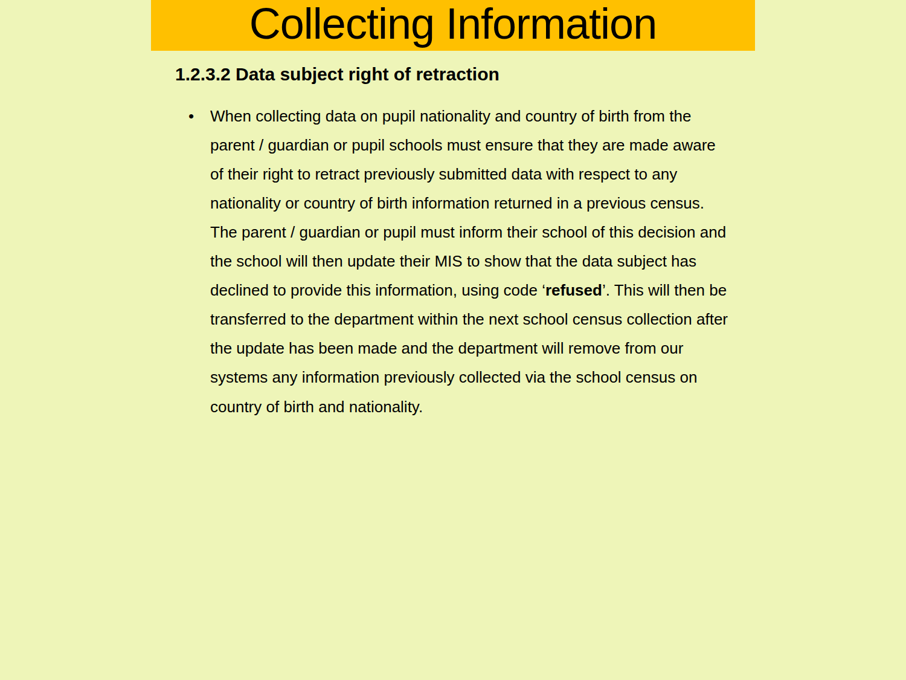Collecting Information
1.2.3.2 Data subject right of retraction
When collecting data on pupil nationality and country of birth from the parent / guardian or pupil schools must ensure that they are made aware of their right to retract previously submitted data with respect to any nationality or country of birth information returned in a previous census. The parent / guardian or pupil must inform their school of this decision and the school will then update their MIS to show that the data subject has declined to provide this information, using code ‘refused’. This will then be transferred to the department within the next school census collection after the update has been made and the department will remove from our systems any information previously collected via the school census on country of birth and nationality.